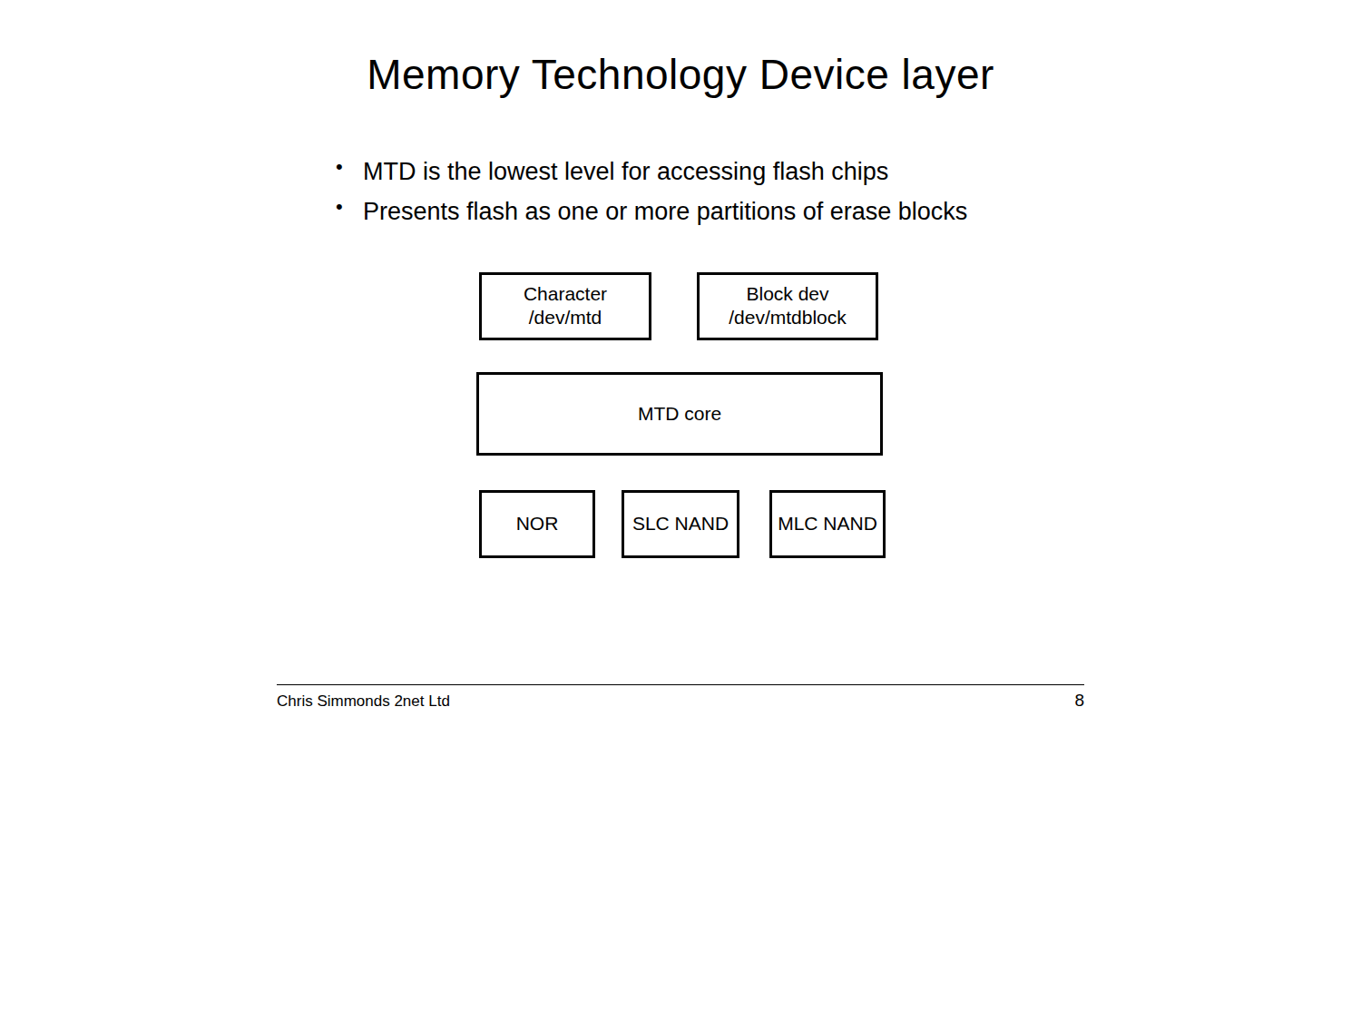Memory Technology Device layer
MTD is the lowest level for accessing flash chips
Presents flash as one or more partitions of erase blocks
Character
/dev/mtd
Block dev
/dev/mtdblock
MTD core
NOR
SLC NAND
MLC NAND
Chris Simmonds 2net Ltd 8